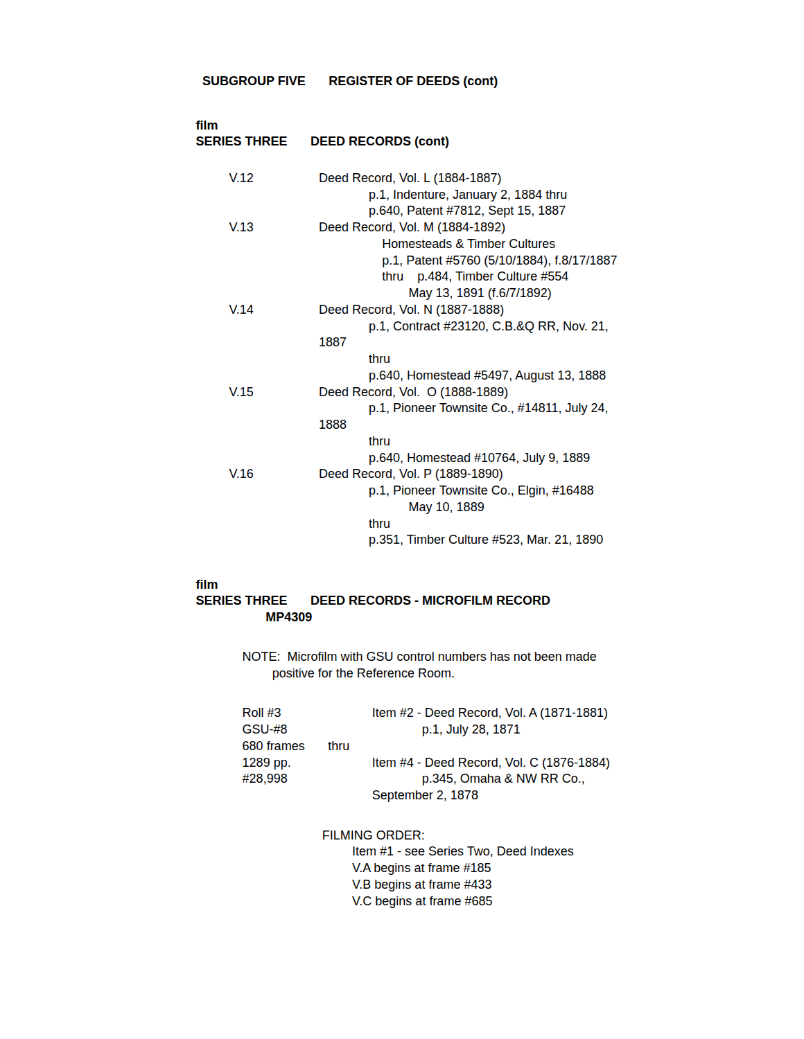SUBGROUP FIVE REGISTER OF DEEDS (cont)
film
SERIES THREE DEED RECORDS (cont)
| V.12 | Deed Record, Vol. L (1884-1887) p.1, Indenture, January 2, 1884 thru p.640, Patent #7812, Sept 15, 1887 |
| V.13 | Deed Record, Vol. M (1884-1892) Homesteads & Timber Cultures p.1, Patent #5760 (5/10/1884), f.8/17/1887 thru p.484, Timber Culture #554 May 13, 1891 (f.6/7/1892) |
| V.14 | Deed Record, Vol. N (1887-1888) p.1, Contract #23120, C.B.&Q RR, Nov. 21, 1887 thru p.640, Homestead #5497, August 13, 1888 |
| V.15 | Deed Record, Vol. O (1888-1889) p.1, Pioneer Townsite Co., #14811, July 24, 1888 thru p.640, Homestead #10764, July 9, 1889 |
| V.16 | Deed Record, Vol. P (1889-1890) p.1, Pioneer Townsite Co., Elgin, #16488 May 10, 1889 thru p.351, Timber Culture #523, Mar. 21, 1890 |
film
SERIES THREE DEED RECORDS - MICROFILM RECORDMP4309
NOTE: Microfilm with GSU control numbers has not been made positive for the Reference Room.
| Roll #3 | Item #2 - Deed Record, Vol. A (1871-1881) |
| GSU-#8 | p.1, July 28, 1871 |
| 680 frames thru | |
| 1289 pp. | Item #4 - Deed Record, Vol. C (1876-1884) |
| #28,998 | p.345, Omaha & NW RR Co., September 2, 1878 |
FILMING ORDER: Item #1 - see Series Two, Deed Indexes V.A begins at frame #185 V.B begins at frame #433 V.C begins at frame #685